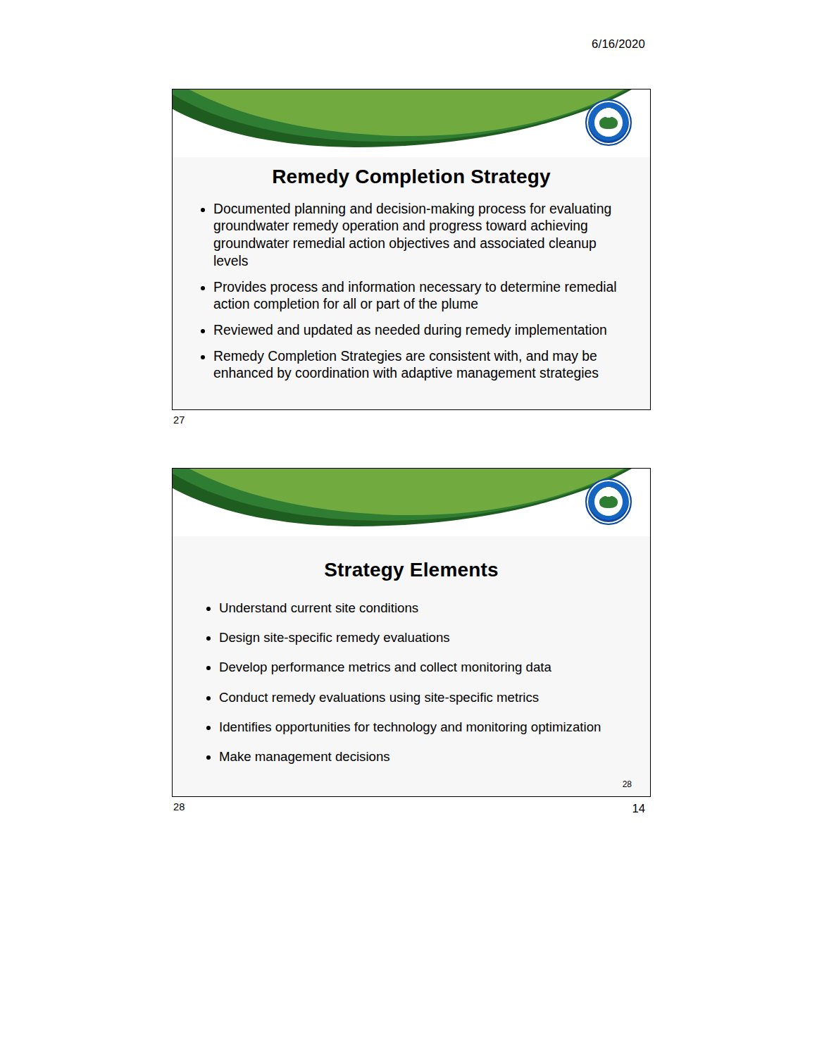6/16/2020
Remedy Completion Strategy
Documented planning and decision-making process for evaluating groundwater remedy operation and progress toward achieving groundwater remedial action objectives and associated cleanup levels
Provides process and information necessary to determine remedial action completion for all or part of the plume
Reviewed and updated as needed during remedy implementation
Remedy Completion Strategies are consistent with, and may be enhanced by coordination with adaptive management strategies
27
Strategy Elements
Understand current site conditions
Design site-specific remedy evaluations
Develop performance metrics and collect monitoring data
Conduct remedy evaluations using site-specific metrics
Identifies opportunities for technology and monitoring optimization
Make management decisions
28
28
14